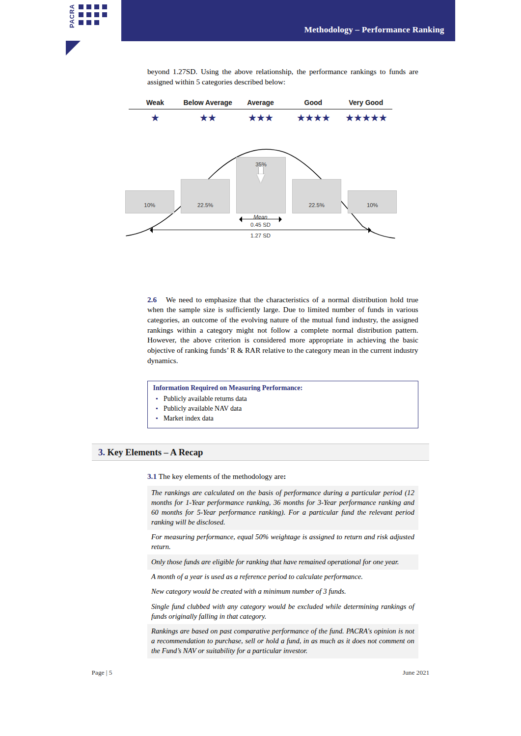Methodology – Performance Ranking
PACRA
beyond 1.27SD. Using the above relationship, the performance rankings to funds are assigned within 5 categories described below:
Weak
Below Average
Average
Good
Very Good
★
★★
★★★
★★★★
★★★★★
10%
22.5%
35%
22.5%
10%
Mean
0.45 SD
1.27 SD
2.6 We need to emphasize that the characteristics of a normal distribution hold true when the sample size is sufficiently large. Due to limited number of funds in various categories, an outcome of the evolving nature of the mutual fund industry, the assigned rankings within a category might not follow a complete normal distribution pattern. However, the above criterion is considered more appropriate in achieving the basic objective of ranking funds’ R & RAR relative to the category mean in the current industry dynamics.
Information Required on Measuring Performance:
Publicly available returns data
Publicly available NAV data
Market index data
3. Key Elements – A Recap
3.1 The key elements of the methodology are:
| The rankings are calculated on the basis of performance during a particular period (12 months for 1-Year performance ranking, 36 months for 3-Year performance ranking and 60 months for 5-Year performance ranking). For a particular fund the relevant period ranking will be disclosed. |
| For measuring performance, equal 50% weightage is assigned to return and risk adjusted return. |
| Only those funds are eligible for ranking that have remained operational for one year. |
| A month of a year is used as a reference period to calculate performance. |
| New category would be created with a minimum number of 3 funds. |
| Single fund clubbed with any category would be excluded while determining rankings of funds originally falling in that category. |
| Rankings are based on past comparative performance of the fund. PACRA's opinion is not a recommendation to purchase, sell or hold a fund, in as much as it does not comment on the Fund’s NAV or suitability for a particular investor. |
Page | 5
June 2021